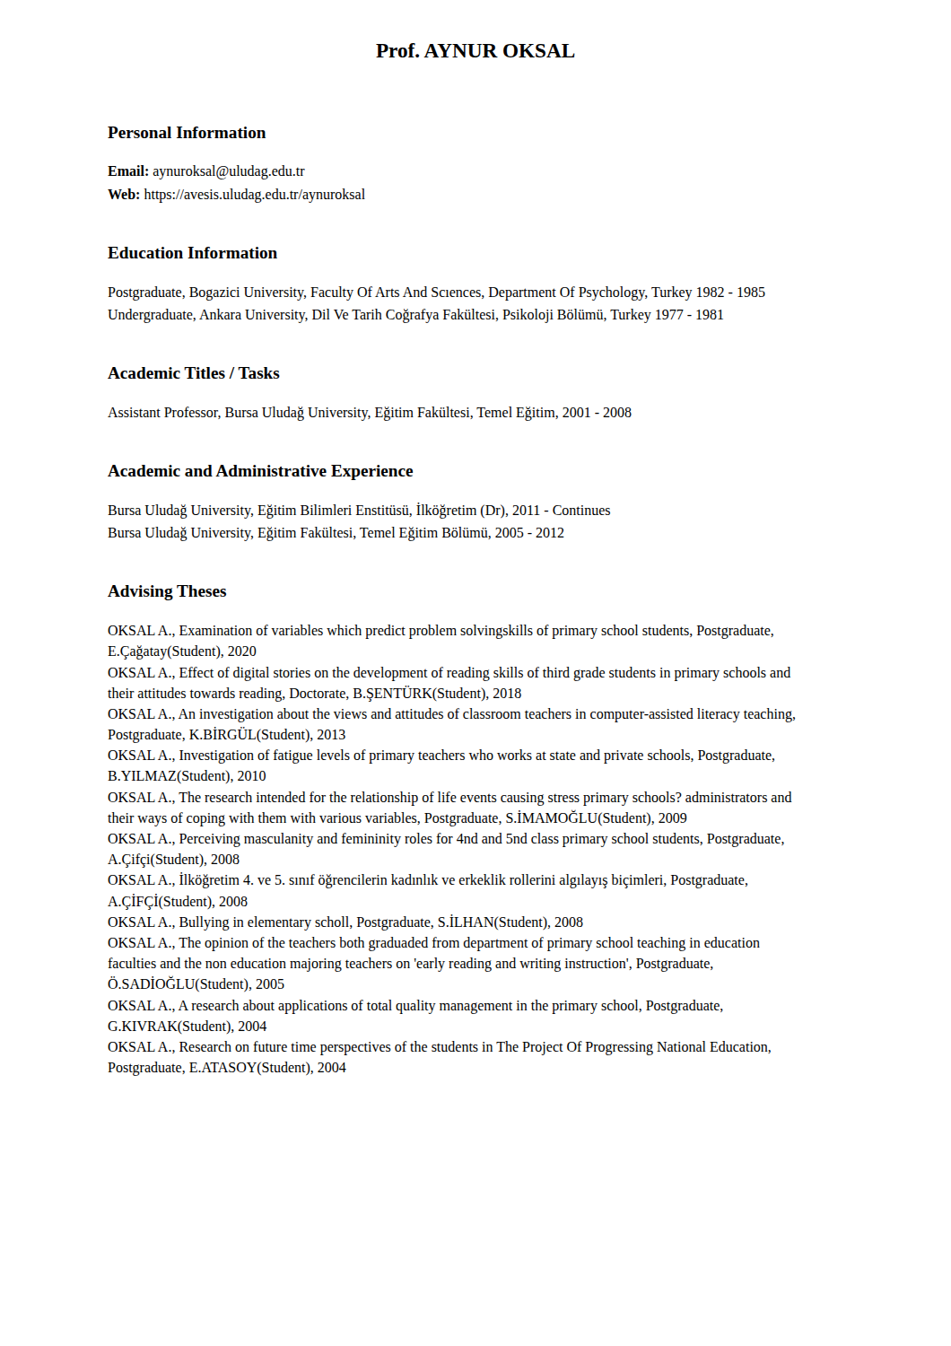Prof. AYNUR OKSAL
Personal Information
Email: aynuroksal@uludag.edu.tr
Web: https://avesis.uludag.edu.tr/aynuroksal
Education Information
Postgraduate, Bogazici University, Faculty Of Arts And Scıences, Department Of Psychology, Turkey 1982 - 1985
Undergraduate, Ankara University, Dil Ve Tarih Coğrafya Fakültesi, Psikoloji Bölümü, Turkey 1977 - 1981
Academic Titles / Tasks
Assistant Professor, Bursa Uludağ University, Eğitim Fakültesi, Temel Eğitim, 2001 - 2008
Academic and Administrative Experience
Bursa Uludağ University, Eğitim Bilimleri Enstitüsü, İlköğretim (Dr), 2011 - Continues
Bursa Uludağ University, Eğitim Fakültesi, Temel Eğitim Bölümü, 2005 - 2012
Advising Theses
OKSAL A., Examination of variables which predict problem solvingskills of primary school students, Postgraduate,
E.Çağatay(Student), 2020
OKSAL A., Effect of digital stories on the development of reading skills of third grade students in primary schools and
their attitudes towards reading, Doctorate, B.ŞENTÜRK(Student), 2018
OKSAL A., An investigation about the views and attitudes of classroom teachers in computer-assisted literacy teaching,
Postgraduate, K.BİRGÜL(Student), 2013
OKSAL A., Investigation of fatigue levels of primary teachers who works at state and private schools, Postgraduate,
B.YILMAZ(Student), 2010
OKSAL A., The research intended for the relationship of life events causing stress primary schools? administrators and
their ways of coping with them with various variables, Postgraduate, S.İMAMOĞLU(Student), 2009
OKSAL A., Perceiving masculanity and femininity roles for 4nd and 5nd class primary school students, Postgraduate,
A.Çifçi(Student), 2008
OKSAL A., İlköğretim 4. ve 5. sınıf öğrencilerin kadınlık ve erkeklik rollerini algılayış biçimleri, Postgraduate,
A.ÇİFÇİ(Student), 2008
OKSAL A., Bullying in elementary scholl, Postgraduate, S.İLHAN(Student), 2008
OKSAL A., The opinion of the teachers both graduaded from department of primary school teaching in education
faculties and the non education majoring teachers on 'early reading and writing instruction', Postgraduate,
Ö.SADİOĞLU(Student), 2005
OKSAL A., A research about applications of total quality management in the primary school, Postgraduate,
G.KIVRAK(Student), 2004
OKSAL A., Research on future time perspectives of the students in The Project Of Progressing National Education,
Postgraduate, E.ATASOY(Student), 2004